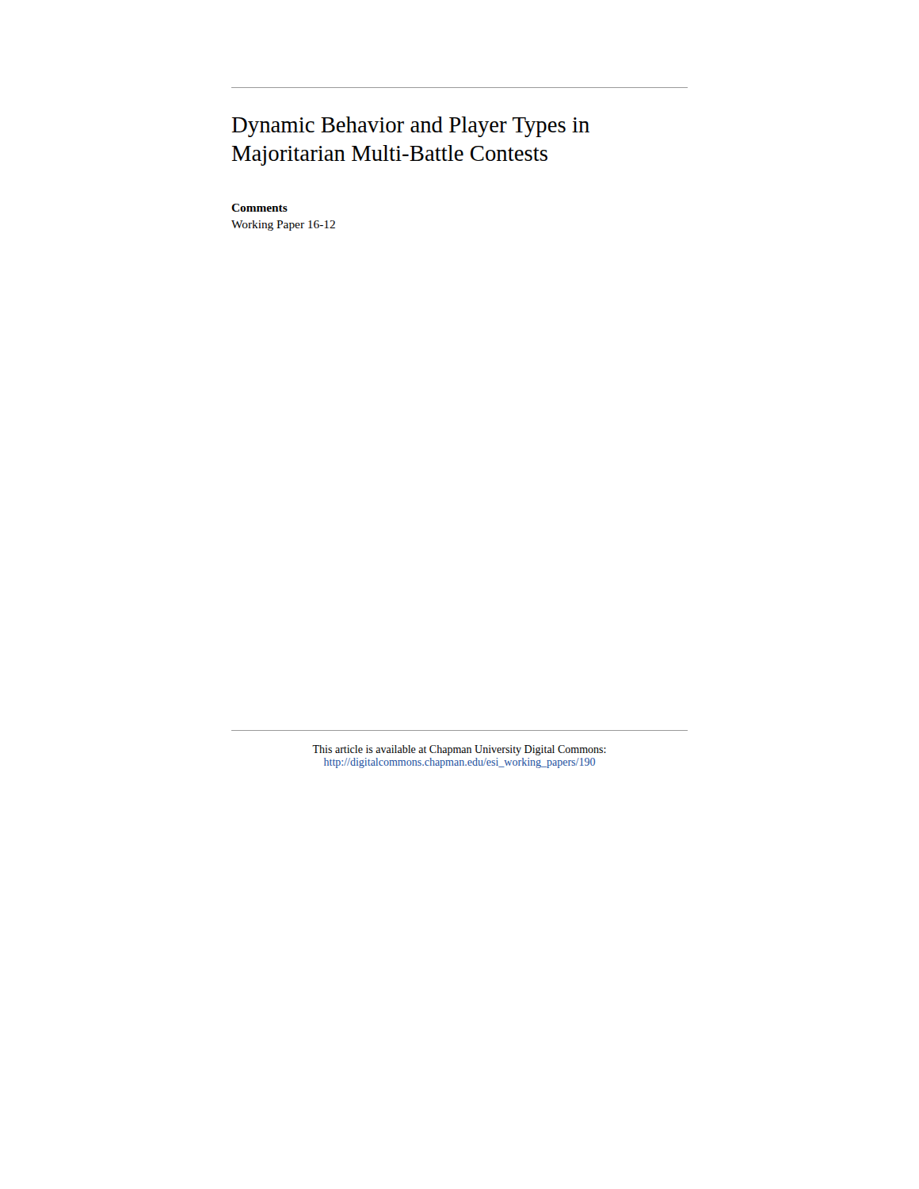Dynamic Behavior and Player Types in Majoritarian Multi-Battle Contests
Comments Working Paper 16-12
This article is available at Chapman University Digital Commons: http://digitalcommons.chapman.edu/esi_working_papers/190